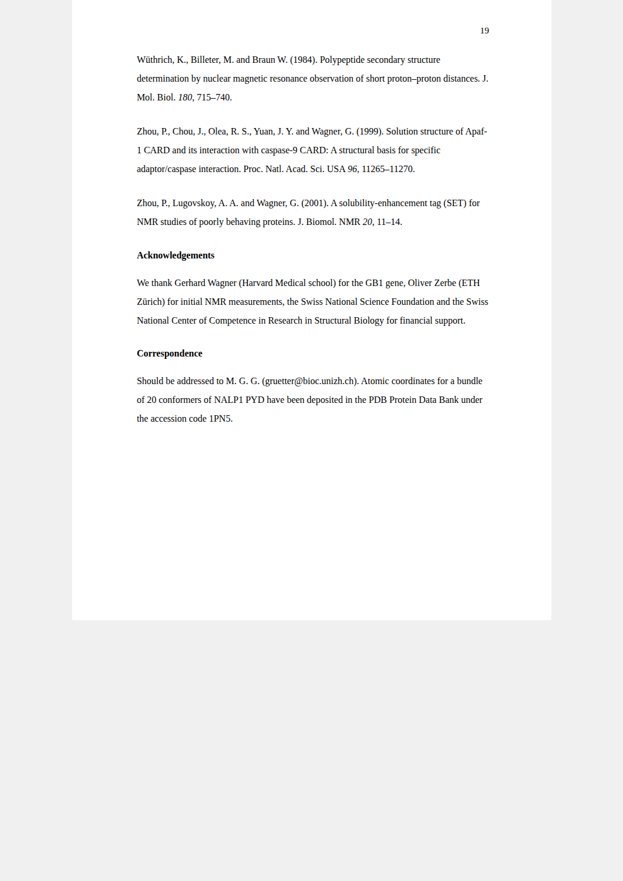19
Wüthrich, K., Billeter, M. and Braun W. (1984). Polypeptide secondary structure determination by nuclear magnetic resonance observation of short proton–proton distances. J. Mol. Biol. 180, 715–740.
Zhou, P., Chou, J., Olea, R. S., Yuan, J. Y. and Wagner, G. (1999). Solution structure of Apaf-1 CARD and its interaction with caspase-9 CARD: A structural basis for specific adaptor/caspase interaction. Proc. Natl. Acad. Sci. USA 96, 11265–11270.
Zhou, P., Lugovskoy, A. A. and Wagner, G. (2001). A solubility-enhancement tag (SET) for NMR studies of poorly behaving proteins. J. Biomol. NMR 20, 11–14.
Acknowledgements
We thank Gerhard Wagner (Harvard Medical school) for the GB1 gene, Oliver Zerbe (ETH Zürich) for initial NMR measurements, the Swiss National Science Foundation and the Swiss National Center of Competence in Research in Structural Biology for financial support.
Correspondence
Should be addressed to M. G. G. (gruetter@bioc.unizh.ch). Atomic coordinates for a bundle of 20 conformers of NALP1 PYD have been deposited in the PDB Protein Data Bank under the accession code 1PN5.